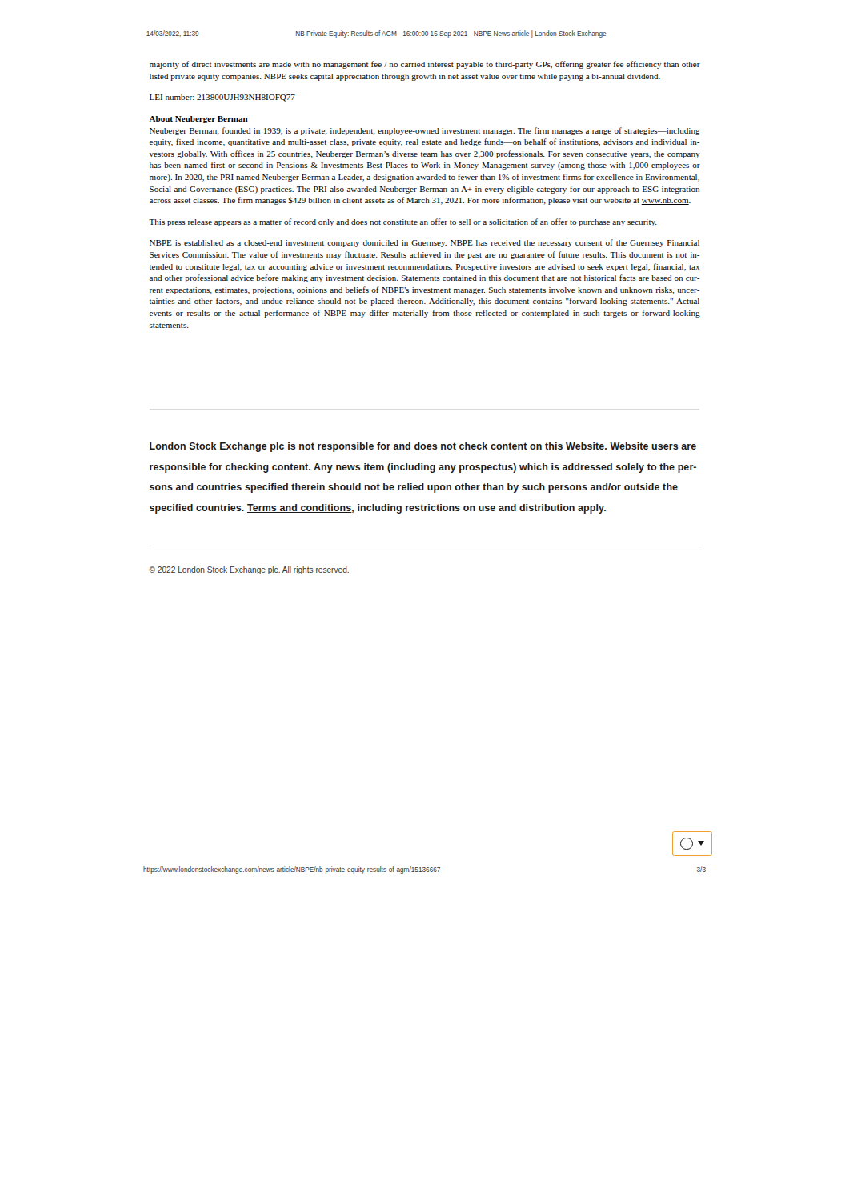14/03/2022, 11:39 NB Private Equity: Results of AGM - 16:00:00 15 Sep 2021 - NBPE News article | London Stock Exchange
majority of direct investments are made with no management fee / no carried interest payable to third-party GPs, offering greater fee efficiency than other listed private equity companies. NBPE seeks capital appreciation through growth in net asset value over time while paying a bi-annual dividend.
LEI number: 213800UJH93NH8IOFQ77
About Neuberger Berman
Neuberger Berman, founded in 1939, is a private, independent, employee-owned investment manager. The firm manages a range of strategies—including equity, fixed income, quantitative and multi-asset class, private equity, real estate and hedge funds—on behalf of institutions, advisors and individual investors globally. With offices in 25 countries, Neuberger Berman’s diverse team has over 2,300 professionals. For seven consecutive years, the company has been named first or second in Pensions & Investments Best Places to Work in Money Management survey (among those with 1,000 employees or more). In 2020, the PRI named Neuberger Berman a Leader, a designation awarded to fewer than 1% of investment firms for excellence in Environmental, Social and Governance (ESG) practices. The PRI also awarded Neuberger Berman an A+ in every eligible category for our approach to ESG integration across asset classes. The firm manages $429 billion in client assets as of March 31, 2021. For more information, please visit our website at www.nb.com.
This press release appears as a matter of record only and does not constitute an offer to sell or a solicitation of an offer to purchase any security.
NBPE is established as a closed-end investment company domiciled in Guernsey. NBPE has received the necessary consent of the Guernsey Financial Services Commission. The value of investments may fluctuate. Results achieved in the past are no guarantee of future results. This document is not intended to constitute legal, tax or accounting advice or investment recommendations. Prospective investors are advised to seek expert legal, financial, tax and other professional advice before making any investment decision. Statements contained in this document that are not historical facts are based on current expectations, estimates, projections, opinions and beliefs of NBPE's investment manager. Such statements involve known and unknown risks, uncertainties and other factors, and undue reliance should not be placed thereon. Additionally, this document contains "forward-looking statements." Actual events or results or the actual performance of NBPE may differ materially from those reflected or contemplated in such targets or forward-looking statements.
London Stock Exchange plc is not responsible for and does not check content on this Website. Website users are responsible for checking content. Any news item (including any prospectus) which is addressed solely to the persons and countries specified therein should not be relied upon other than by such persons and/or outside the specified countries. Terms and conditions, including restrictions on use and distribution apply.
© 2022 London Stock Exchange plc. All rights reserved.
https://www.londonstockexchange.com/news-article/NBPE/nb-private-equity-results-of-agm/15136667 3/3